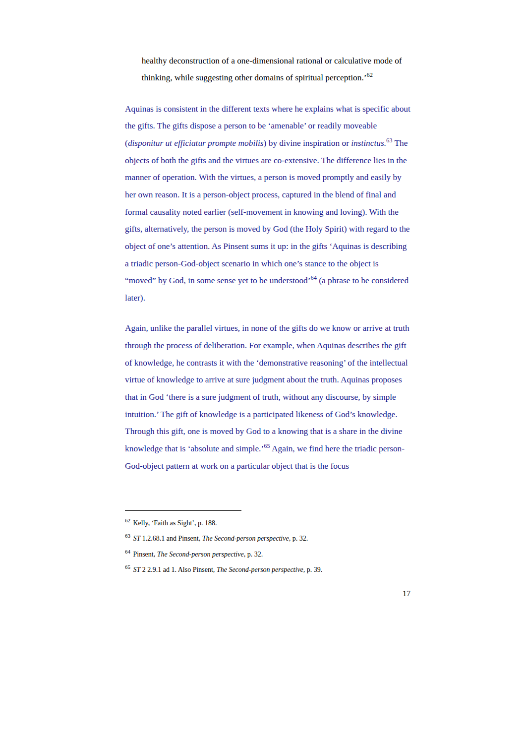healthy deconstruction of a one-dimensional rational or calculative mode of thinking, while suggesting other domains of spiritual perception.’62
Aquinas is consistent in the different texts where he explains what is specific about the gifts. The gifts dispose a person to be ‘amenable’ or readily moveable (disponitur ut efficiatur prompte mobilis) by divine inspiration or instinctus.63 The objects of both the gifts and the virtues are co-extensive. The difference lies in the manner of operation. With the virtues, a person is moved promptly and easily by her own reason. It is a person-object process, captured in the blend of final and formal causality noted earlier (self-movement in knowing and loving). With the gifts, alternatively, the person is moved by God (the Holy Spirit) with regard to the object of one’s attention. As Pinsent sums it up: in the gifts ‘Aquinas is describing a triadic person-God-object scenario in which one’s stance to the object is “moved” by God, in some sense yet to be understood’64 (a phrase to be considered later).
Again, unlike the parallel virtues, in none of the gifts do we know or arrive at truth through the process of deliberation. For example, when Aquinas describes the gift of knowledge, he contrasts it with the ‘demonstrative reasoning’ of the intellectual virtue of knowledge to arrive at sure judgment about the truth. Aquinas proposes that in God ‘there is a sure judgment of truth, without any discourse, by simple intuition.’ The gift of knowledge is a participated likeness of God’s knowledge. Through this gift, one is moved by God to a knowing that is a share in the divine knowledge that is ‘absolute and simple.’65 Again, we find here the triadic person-God-object pattern at work on a particular object that is the focus
62 Kelly, ‘Faith as Sight’, p. 188.
63 ST 1.2.68.1 and Pinsent, The Second-person perspective, p. 32.
64 Pinsent, The Second-person perspective, p. 32.
65 ST 2 2.9.1 ad 1. Also Pinsent, The Second-person perspective, p. 39.
17